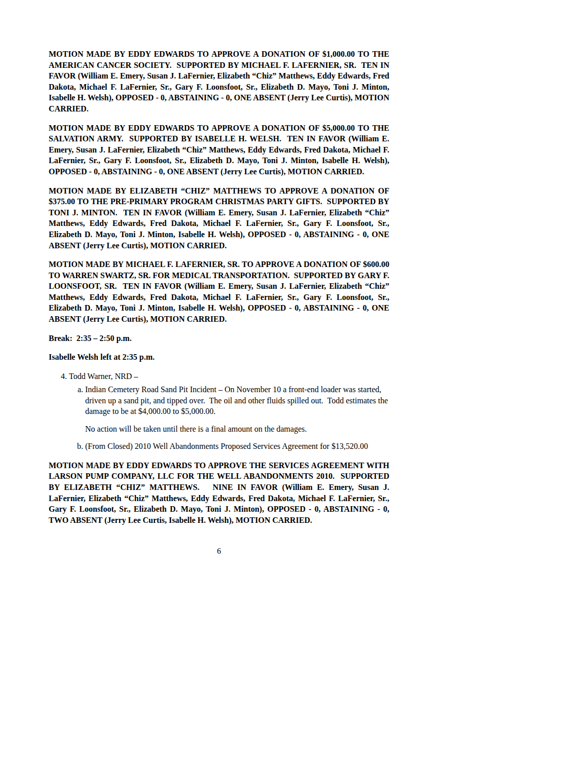MOTION MADE BY EDDY EDWARDS TO APPROVE A DONATION OF $1,000.00 TO THE AMERICAN CANCER SOCIETY. SUPPORTED BY MICHAEL F. LAFERNIER, SR. TEN IN FAVOR (William E. Emery, Susan J. LaFernier, Elizabeth “Chiz” Matthews, Eddy Edwards, Fred Dakota, Michael F. LaFernier, Sr., Gary F. Loonsfoot, Sr., Elizabeth D. Mayo, Toni J. Minton, Isabelle H. Welsh), OPPOSED - 0, ABSTAINING - 0, ONE ABSENT (Jerry Lee Curtis), MOTION CARRIED.
MOTION MADE BY EDDY EDWARDS TO APPROVE A DONATION OF $5,000.00 TO THE SALVATION ARMY. SUPPORTED BY ISABELLE H. WELSH. TEN IN FAVOR (William E. Emery, Susan J. LaFernier, Elizabeth “Chiz” Matthews, Eddy Edwards, Fred Dakota, Michael F. LaFernier, Sr., Gary F. Loonsfoot, Sr., Elizabeth D. Mayo, Toni J. Minton, Isabelle H. Welsh), OPPOSED - 0, ABSTAINING - 0, ONE ABSENT (Jerry Lee Curtis), MOTION CARRIED.
MOTION MADE BY ELIZABETH “CHIZ” MATTHEWS TO APPROVE A DONATION OF $375.00 TO THE PRE-PRIMARY PROGRAM CHRISTMAS PARTY GIFTS. SUPPORTED BY TONI J. MINTON. TEN IN FAVOR (William E. Emery, Susan J. LaFernier, Elizabeth “Chiz” Matthews, Eddy Edwards, Fred Dakota, Michael F. LaFernier, Sr., Gary F. Loonsfoot, Sr., Elizabeth D. Mayo, Toni J. Minton, Isabelle H. Welsh), OPPOSED - 0, ABSTAINING - 0, ONE ABSENT (Jerry Lee Curtis), MOTION CARRIED.
MOTION MADE BY MICHAEL F. LAFERNIER, SR. TO APPROVE A DONATION OF $600.00 TO WARREN SWARTZ, SR. FOR MEDICAL TRANSPORTATION. SUPPORTED BY GARY F. LOONSFOOT, SR. TEN IN FAVOR (William E. Emery, Susan J. LaFernier, Elizabeth “Chiz” Matthews, Eddy Edwards, Fred Dakota, Michael F. LaFernier, Sr., Gary F. Loonsfoot, Sr., Elizabeth D. Mayo, Toni J. Minton, Isabelle H. Welsh), OPPOSED - 0, ABSTAINING - 0, ONE ABSENT (Jerry Lee Curtis), MOTION CARRIED.
Break: 2:35 – 2:50 p.m.
Isabelle Welsh left at 2:35 p.m.
Todd Warner, NRD –
Indian Cemetery Road Sand Pit Incident – On November 10 a front-end loader was started, driven up a sand pit, and tipped over. The oil and other fluids spilled out. Todd estimates the damage to be at $4,000.00 to $5,000.00.
No action will be taken until there is a final amount on the damages.
(From Closed) 2010 Well Abandonments Proposed Services Agreement for $13,520.00
MOTION MADE BY EDDY EDWARDS TO APPROVE THE SERVICES AGREEMENT WITH LARSON PUMP COMPANY, LLC FOR THE WELL ABANDONMENTS 2010. SUPPORTED BY ELIZABETH “CHIZ” MATTHEWS. NINE IN FAVOR (William E. Emery, Susan J. LaFernier, Elizabeth “Chiz” Matthews, Eddy Edwards, Fred Dakota, Michael F. LaFernier, Sr., Gary F. Loonsfoot, Sr., Elizabeth D. Mayo, Toni J. Minton), OPPOSED - 0, ABSTAINING - 0, TWO ABSENT (Jerry Lee Curtis, Isabelle H. Welsh), MOTION CARRIED.
6